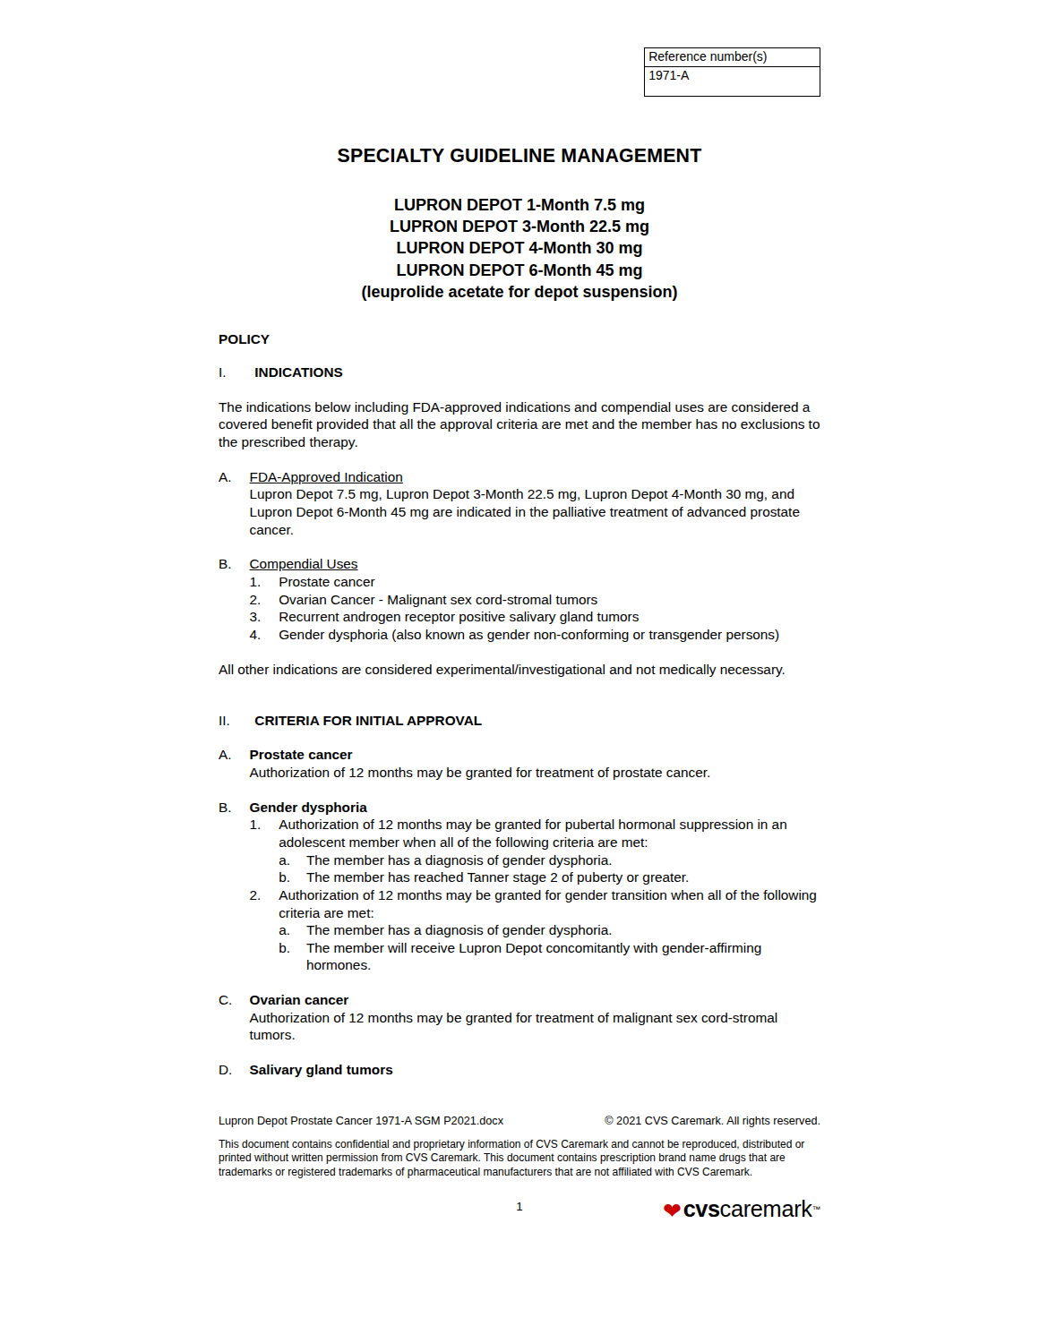Reference number(s)
1971-A
SPECIALTY GUIDELINE MANAGEMENT
LUPRON DEPOT 1-Month 7.5 mg
LUPRON DEPOT 3-Month 22.5 mg
LUPRON DEPOT 4-Month 30 mg
LUPRON DEPOT 6-Month 45 mg
(leuprolide acetate for depot suspension)
POLICY
| I. | INDICATIONS |
The indications below including FDA-approved indications and compendial uses are considered a covered benefit provided that all the approval criteria are met and the member has no exclusions to the prescribed therapy.
| A. | FDA-Approved Indication |
| | Lupron Depot 7.5 mg, Lupron Depot 3-Month 22.5 mg, Lupron Depot 4-Month 30 mg, and Lupron Depot 6-Month 45 mg are indicated in the palliative treatment of advanced prostate cancer. |
| B. | Compendial Uses |
| | / 1. / Prostate cancer / / 2. / Ovarian Cancer - Malignant sex cord-stromal tumors / / 3. / Recurrent androgen receptor positive salivary gland tumors / / 4. / Gender dysphoria (also known as gender non-conforming or transgender persons) / |
All other indications are considered experimental/investigational and not medically necessary.
| II. | CRITERIA FOR INITIAL APPROVAL |
| A. | Prostate cancer |
| | Authorization of 12 months may be granted for treatment of prostate cancer. |
| B. | Gender dysphoria |
| | / 1. / Authorization of 12 months may be granted for pubertal hormonal suppression in an adolescent member when all of the following criteria are met: / / / / a. / The member has a diagnosis of gender dysphoria. / / b. / The member has reached Tanner stage 2 of puberty or greater. / / / 2. / Authorization of 12 months may be granted for gender transition when all of the following criteria are met: / / / / a. / The member has a diagnosis of gender dysphoria. / / b. / The member will receive Lupron Depot concomitantly with gender-affirming hormones. / / |
| C. | Ovarian cancer |
| | Authorization of 12 months may be granted for treatment of malignant sex cord-stromal tumors. |
| D. | Salivary gland tumors |
Lupron Depot Prostate Cancer 1971-A SGM P2021.docx © 2021 CVS Caremark. All rights reserved.
This document contains confidential and proprietary information of CVS Caremark and cannot be reproduced, distributed or printed without written permission from CVS Caremark. This document contains prescription brand name drugs that are trademarks or registered trademarks of pharmaceutical manufacturers that are not affiliated with CVS Caremark.
1
❤cvs caremark™